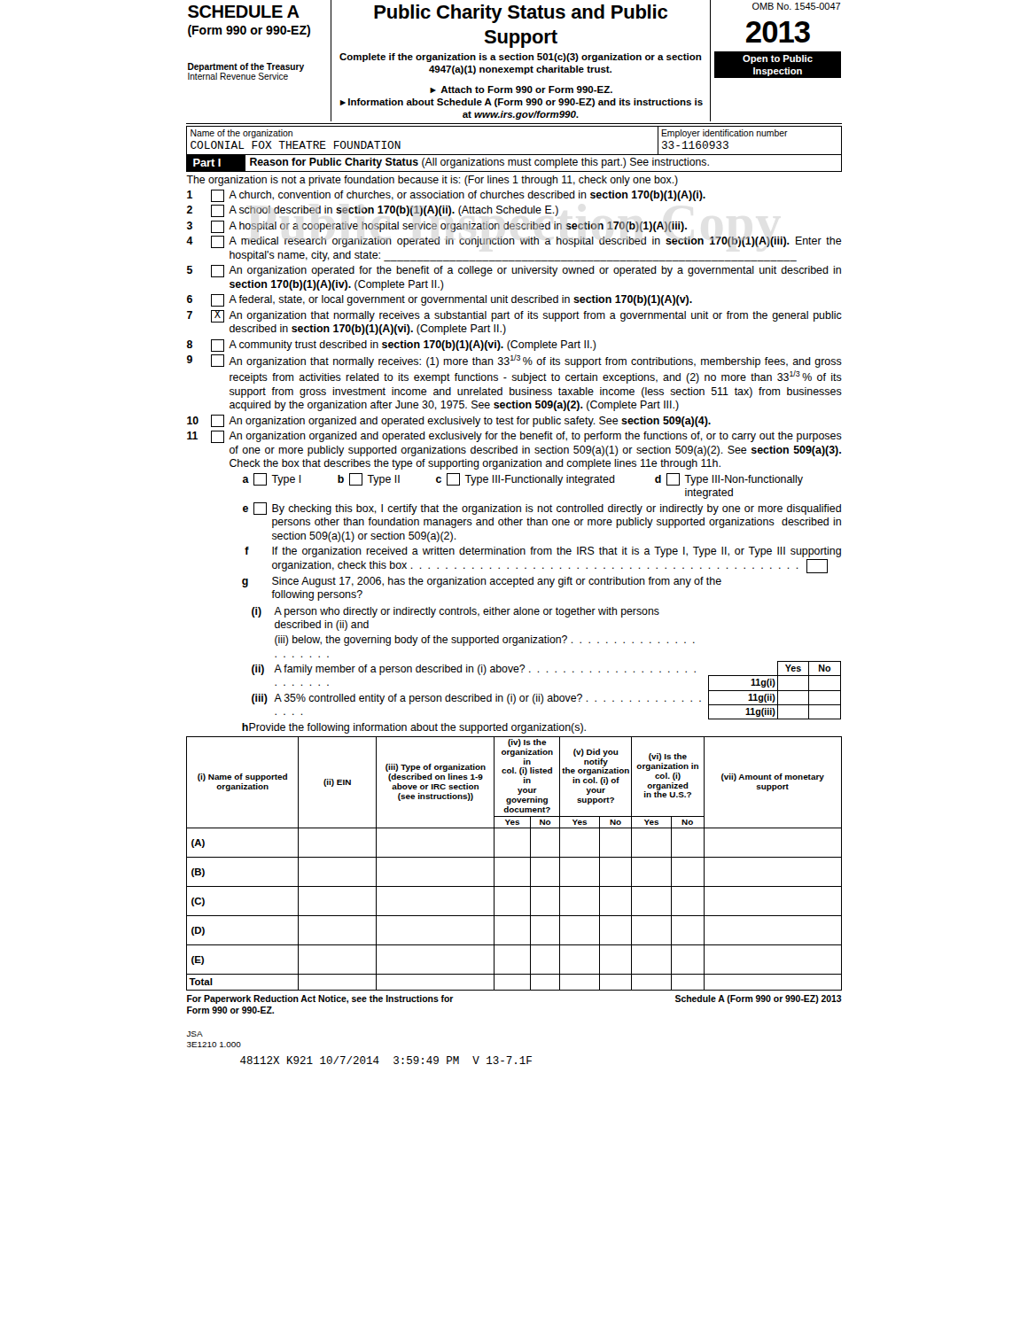Public Inspection Copy
| SCHEDULE A (Form 990 or 990-EZ) Department of the Treasury Internal Revenue Service | Public Charity Status and Public Support Complete if the organization is a section 501(c)(3) organization or a section 4947(a)(1) nonexempt charitable trust. ► Attach to Form 990 or Form 990-EZ. ► Information about Schedule A (Form 990 or 990-EZ) and its instructions is at www.irs.gov/form990 . | OMB No. 1545-0047 20 13 Open to Public Inspection |
| Name of the organization COLONIAL FOX THEATRE FOUNDATION | Employer identification number 33-1160933 |
Part I
Reason for Public Charity Status (All organizations must complete this part.) See instructions.
The organization is not a private foundation because it is: (For lines 1 through 11, check only one box.)
| 1 | | A church, convention of churches, or association of churches described in section 170(b)(1)(A)(i). |
| 2 | | A school described in section 170(b)(1)(A)(ii). (Attach Schedule E.) |
| 3 | | A hospital or a cooperative hospital service organization described in section 170(b)(1)(A)(iii). |
| 4 | | A medical research organization operated in conjunction with a hospital described in section 170(b)(1)(A)(iii). Enter the hospital's name, city, and state: _______________________________________________________________ |
| 5 | | An organization operated for the benefit of a college or university owned or operated by a governmental unit described in section 170(b)(1)(A)(iv). (Complete Part II.) |
| 6 | | A federal, state, or local government or governmental unit described in section 170(b)(1)(A)(v). |
| 7 | | An organization that normally receives a substantial part of its support from a governmental unit or from the general public described in section 170(b)(1)(A)(vi). (Complete Part II.) |
| 8 | | A community trust described in section 170(b)(1)(A)(vi). (Complete Part II.) |
| 9 | | An organization that normally receives: (1) more than 33 1/3 % of its support from contributions, membership fees, and gross receipts from activities related to its exempt functions - subject to certain exceptions, and (2) no more than 33 1/3 % of its support from gross investment income and unrelated business taxable income (less section 511 tax) from businesses acquired by the organization after June 30, 1975. See section 509(a)(2). (Complete Part III.) |
| 10 | | An organization organized and operated exclusively to test for public safety. See section 509(a)(4). |
| 11 | | An organization organized and operated exclusively for the benefit of, to perform the functions of, or to carry out the purposes of one or more publicly supported organizations described in section 509(a)(1) or section 509(a)(2). See section 509(a)(3). Check the box that describes the type of supporting organization and complete lines 11e through 11h. |
| | a | | Type I | b | | Type II | c | | Type III-Functionally integrated | d | | Type III-Non-functionally integrated |
| | e | | By checking this box, I certify that the organization is not controlled directly or indirectly by one or more disqualified persons other than foundation managers and other than one or more publicly supported organizations described in section 509(a)(1) or section 509(a)(2). |
| | f | | If the organization received a written determination from the IRS that it is a Type I, Type II, or Type III supporting organization, check this box . . . . . . . . . . . . . . . . . . . . . . . . . . . . . . . . . . . . . . . . . . . . . |
| | g | | Since August 17, 2006, has the organization accepted any gift or contribution from any of the following persons? |
| | / (i) / A person who directly or indirectly controls, either alone or together with persons described in (ii) and / / / (iii) below, the governing body of the supported organization? . . . . . . . . . . . . . . . . . . . . . . / / (ii) / A family member of a person described in (i) above? . . . . . . . . . . . . . . . . . . . . . . . . . . . / / (iii) / A 35% controlled entity of a person described in (i) or (ii) above? . . . . . . . . . . . . . . . . . . / | / / Yes / No / / 11g(i) / / / / 11g(ii) / / / / 11g(iii) / / / |
| | h | | Provide the following information about the supported organization(s). |
| (i) Name of supported organization | (ii) EIN | (iii) Type of organization (described on lines 1-9 above or IRC section (see instructions) ) | (iv) Is the organization in col. (i) listed in your governing document? | (v) Did you notify the organization in col. (i) of your support? | (vi) Is the organization in col. (i) organized in the U.S.? | (vii) Amount of monetary support |
| --- | --- | --- | --- | --- | --- | --- |
| Yes | No | Yes | No | Yes | No |
| (A) | | | | | | | | | |
| (B) | | | | | | | | | |
| (C) | | | | | | | | | |
| (D) | | | | | | | | | |
| (E) | | | | | | | | | |
| Total | | | | | | | | | |
For Paperwork Reduction Act Notice, see the Instructions for
Form 990 or 990-EZ.
Schedule A (Form 990 or 990-EZ) 2013
JSA
3E1210 1.000
48112X K921 10/7/2014 3:59:49 PM V 13-7.1F